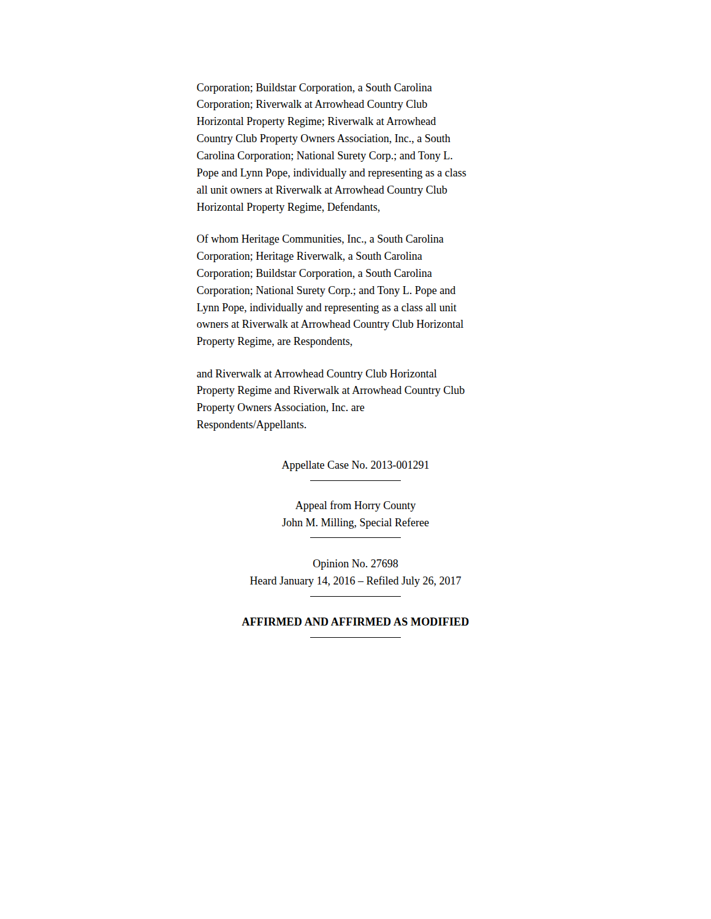Corporation; Buildstar Corporation, a South Carolina Corporation; Riverwalk at Arrowhead Country Club Horizontal Property Regime; Riverwalk at Arrowhead Country Club Property Owners Association, Inc., a South Carolina Corporation; National Surety Corp.; and Tony L. Pope and Lynn Pope, individually and representing as a class all unit owners at Riverwalk at Arrowhead Country Club Horizontal Property Regime, Defendants,
Of whom Heritage Communities, Inc., a South Carolina Corporation; Heritage Riverwalk, a South Carolina Corporation; Buildstar Corporation, a South Carolina Corporation; National Surety Corp.; and Tony L. Pope and Lynn Pope, individually and representing as a class all unit owners at Riverwalk at Arrowhead Country Club Horizontal Property Regime, are Respondents,
and Riverwalk at Arrowhead Country Club Horizontal Property Regime and Riverwalk at Arrowhead Country Club Property Owners Association, Inc. are Respondents/Appellants.
Appellate Case No. 2013-001291
Appeal from Horry County
John M. Milling, Special Referee
Opinion No. 27698
Heard January 14, 2016 – Refiled July 26, 2017
AFFIRMED AND AFFIRMED AS MODIFIED